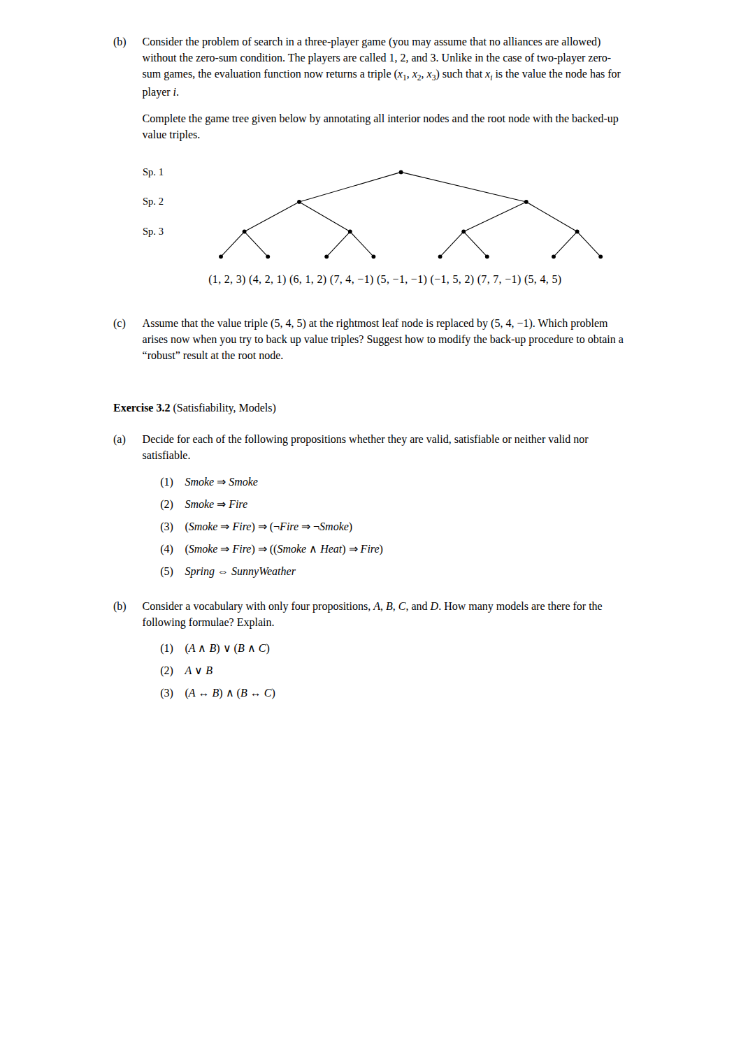(b)
Consider the problem of search in a three-player game (you may assume that no alliances are allowed) without the zero-sum condition. The players are called 1, 2, and 3. Unlike in the case of two-player zero-sum games, the evaluation function now returns a triple (x1, x2, x3) such that xi is the value the node has for player i.
Complete the game tree given below by annotating all interior nodes and the root node with the backed-up value triples.
Sp. 1 Sp. 2 Sp. 3
(1, 2, 3) (4, 2, 1) (6, 1, 2) (7, 4, −1) (5, −1, −1) (−1, 5, 2) (7, 7, −1) (5, 4, 5)
(c)
Assume that the value triple (5, 4, 5) at the rightmost leaf node is replaced by (5, 4, −1). Which problem arises now when you try to back up value triples? Suggest how to modify the back-up procedure to obtain a “robust” result at the root node.
Exercise 3.2 (Satisfiability, Models)
(a)
Decide for each of the following propositions whether they are valid, satisfiable or neither valid nor satisfiable.
Smoke ⇒ Smoke
Smoke ⇒ Fire
(Smoke ⇒ Fire) ⇒ (¬Fire ⇒ ¬Smoke)
(Smoke ⇒ Fire) ⇒ ((Smoke ∧ Heat) ⇒ Fire)
Spring ⇔ SunnyWeather
(b)
Consider a vocabulary with only four propositions, A, B, C, and D. How many models are there for the following formulae? Explain.
(A ∧ B) ∨ (B ∧ C)
A ∨ B
(A ↔ B) ∧ (B ↔ C)